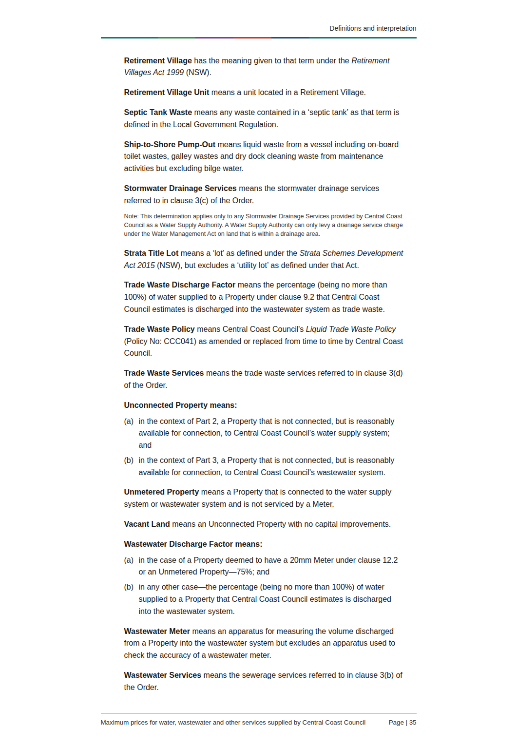Definitions and interpretation
Retirement Village has the meaning given to that term under the Retirement Villages Act 1999 (NSW).
Retirement Village Unit means a unit located in a Retirement Village.
Septic Tank Waste means any waste contained in a ‘septic tank’ as that term is defined in the Local Government Regulation.
Ship-to-Shore Pump-Out means liquid waste from a vessel including on-board toilet wastes, galley wastes and dry dock cleaning waste from maintenance activities but excluding bilge water.
Stormwater Drainage Services means the stormwater drainage services referred to in clause 3(c) of the Order.
Note: This determination applies only to any Stormwater Drainage Services provided by Central Coast Council as a Water Supply Authority. A Water Supply Authority can only levy a drainage service charge under the Water Management Act on land that is within a drainage area.
Strata Title Lot means a ‘lot’ as defined under the Strata Schemes Development Act 2015 (NSW), but excludes a ‘utility lot’ as defined under that Act.
Trade Waste Discharge Factor means the percentage (being no more than 100%) of water supplied to a Property under clause 9.2 that Central Coast Council estimates is discharged into the wastewater system as trade waste.
Trade Waste Policy means Central Coast Council's Liquid Trade Waste Policy (Policy No: CCC041) as amended or replaced from time to time by Central Coast Council.
Trade Waste Services means the trade waste services referred to in clause 3(d) of the Order.
Unconnected Property means:
(a) in the context of Part 2, a Property that is not connected, but is reasonably available for connection, to Central Coast Council's water supply system; and
(b) in the context of Part 3, a Property that is not connected, but is reasonably available for connection, to Central Coast Council's wastewater system.
Unmetered Property means a Property that is connected to the water supply system or wastewater system and is not serviced by a Meter.
Vacant Land means an Unconnected Property with no capital improvements.
Wastewater Discharge Factor means:
(a) in the case of a Property deemed to have a 20mm Meter under clause 12.2 or an Unmetered Property—75%; and
(b) in any other case—the percentage (being no more than 100%) of water supplied to a Property that Central Coast Council estimates is discharged into the wastewater system.
Wastewater Meter means an apparatus for measuring the volume discharged from a Property into the wastewater system but excludes an apparatus used to check the accuracy of a wastewater meter.
Wastewater Services means the sewerage services referred to in clause 3(b) of the Order.
Maximum prices for water, wastewater and other services supplied by Central Coast Council Page | 35